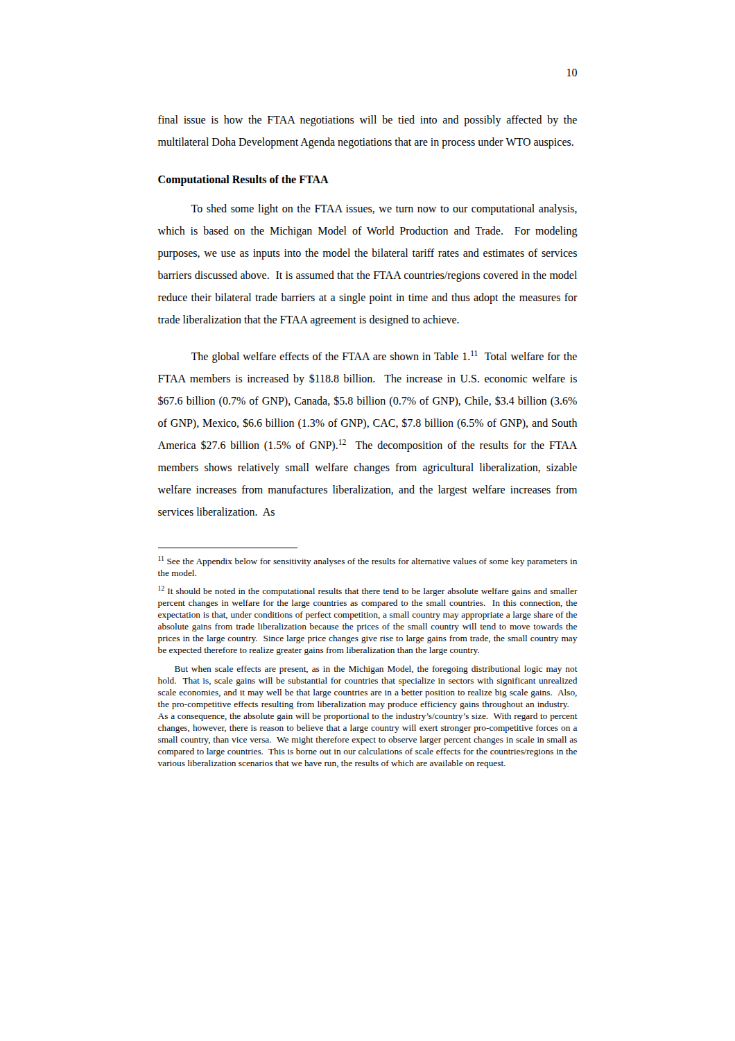10
final issue is how the FTAA negotiations will be tied into and possibly affected by the multilateral Doha Development Agenda negotiations that are in process under WTO auspices.
Computational Results of the FTAA
To shed some light on the FTAA issues, we turn now to our computational analysis, which is based on the Michigan Model of World Production and Trade. For modeling purposes, we use as inputs into the model the bilateral tariff rates and estimates of services barriers discussed above. It is assumed that the FTAA countries/regions covered in the model reduce their bilateral trade barriers at a single point in time and thus adopt the measures for trade liberalization that the FTAA agreement is designed to achieve.
The global welfare effects of the FTAA are shown in Table 1.11 Total welfare for the FTAA members is increased by $118.8 billion. The increase in U.S. economic welfare is $67.6 billion (0.7% of GNP), Canada, $5.8 billion (0.7% of GNP), Chile, $3.4 billion (3.6% of GNP), Mexico, $6.6 billion (1.3% of GNP), CAC, $7.8 billion (6.5% of GNP), and South America $27.6 billion (1.5% of GNP).12 The decomposition of the results for the FTAA members shows relatively small welfare changes from agricultural liberalization, sizable welfare increases from manufactures liberalization, and the largest welfare increases from services liberalization. As
11 See the Appendix below for sensitivity analyses of the results for alternative values of some key parameters in the model.
12 It should be noted in the computational results that there tend to be larger absolute welfare gains and smaller percent changes in welfare for the large countries as compared to the small countries. In this connection, the expectation is that, under conditions of perfect competition, a small country may appropriate a large share of the absolute gains from trade liberalization because the prices of the small country will tend to move towards the prices in the large country. Since large price changes give rise to large gains from trade, the small country may be expected therefore to realize greater gains from liberalization than the large country.
But when scale effects are present, as in the Michigan Model, the foregoing distributional logic may not hold. That is, scale gains will be substantial for countries that specialize in sectors with significant unrealized scale economies, and it may well be that large countries are in a better position to realize big scale gains. Also, the pro-competitive effects resulting from liberalization may produce efficiency gains throughout an industry. As a consequence, the absolute gain will be proportional to the industry’s/country’s size. With regard to percent changes, however, there is reason to believe that a large country will exert stronger pro-competitive forces on a small country, than vice versa. We might therefore expect to observe larger percent changes in scale in small as compared to large countries. This is borne out in our calculations of scale effects for the countries/regions in the various liberalization scenarios that we have run, the results of which are available on request.